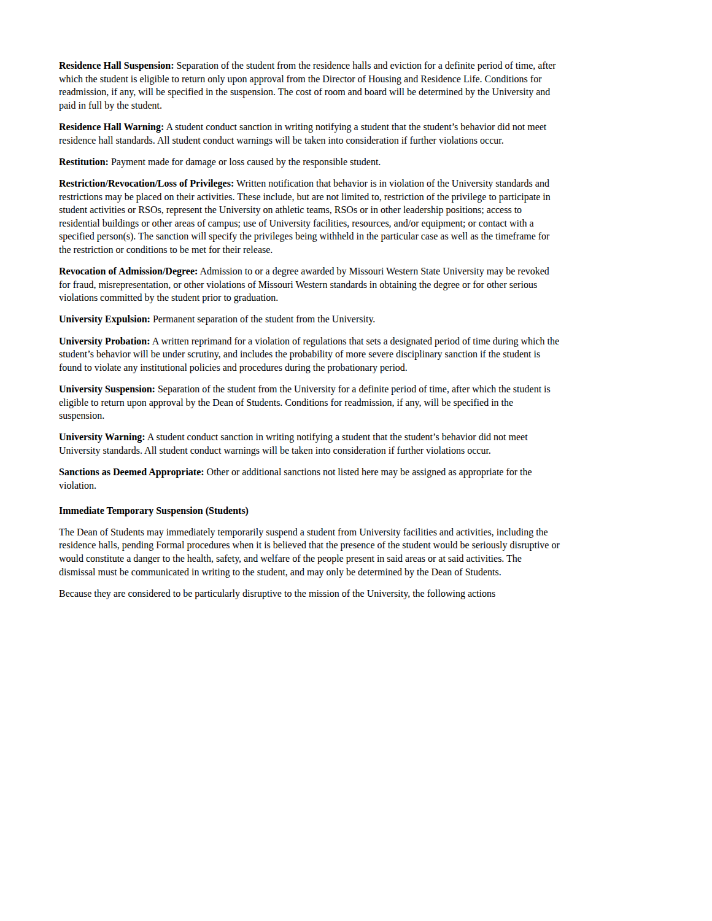Residence Hall Suspension: Separation of the student from the residence halls and eviction for a definite period of time, after which the student is eligible to return only upon approval from the Director of Housing and Residence Life. Conditions for readmission, if any, will be specified in the suspension. The cost of room and board will be determined by the University and paid in full by the student.
Residence Hall Warning: A student conduct sanction in writing notifying a student that the student’s behavior did not meet residence hall standards. All student conduct warnings will be taken into consideration if further violations occur.
Restitution: Payment made for damage or loss caused by the responsible student.
Restriction/Revocation/Loss of Privileges: Written notification that behavior is in violation of the University standards and restrictions may be placed on their activities. These include, but are not limited to, restriction of the privilege to participate in student activities or RSOs, represent the University on athletic teams, RSOs or in other leadership positions; access to residential buildings or other areas of campus; use of University facilities, resources, and/or equipment; or contact with a specified person(s). The sanction will specify the privileges being withheld in the particular case as well as the timeframe for the restriction or conditions to be met for their release.
Revocation of Admission/Degree: Admission to or a degree awarded by Missouri Western State University may be revoked for fraud, misrepresentation, or other violations of Missouri Western standards in obtaining the degree or for other serious violations committed by the student prior to graduation.
University Expulsion: Permanent separation of the student from the University.
University Probation: A written reprimand for a violation of regulations that sets a designated period of time during which the student’s behavior will be under scrutiny, and includes the probability of more severe disciplinary sanction if the student is found to violate any institutional policies and procedures during the probationary period.
University Suspension: Separation of the student from the University for a definite period of time, after which the student is eligible to return upon approval by the Dean of Students. Conditions for readmission, if any, will be specified in the suspension.
University Warning: A student conduct sanction in writing notifying a student that the student’s behavior did not meet University standards. All student conduct warnings will be taken into consideration if further violations occur.
Sanctions as Deemed Appropriate: Other or additional sanctions not listed here may be assigned as appropriate for the violation.
Immediate Temporary Suspension (Students)
The Dean of Students may immediately temporarily suspend a student from University facilities and activities, including the residence halls, pending Formal procedures when it is believed that the presence of the student would be seriously disruptive or would constitute a danger to the health, safety, and welfare of the people present in said areas or at said activities. The dismissal must be communicated in writing to the student, and may only be determined by the Dean of Students.
Because they are considered to be particularly disruptive to the mission of the University, the following actions